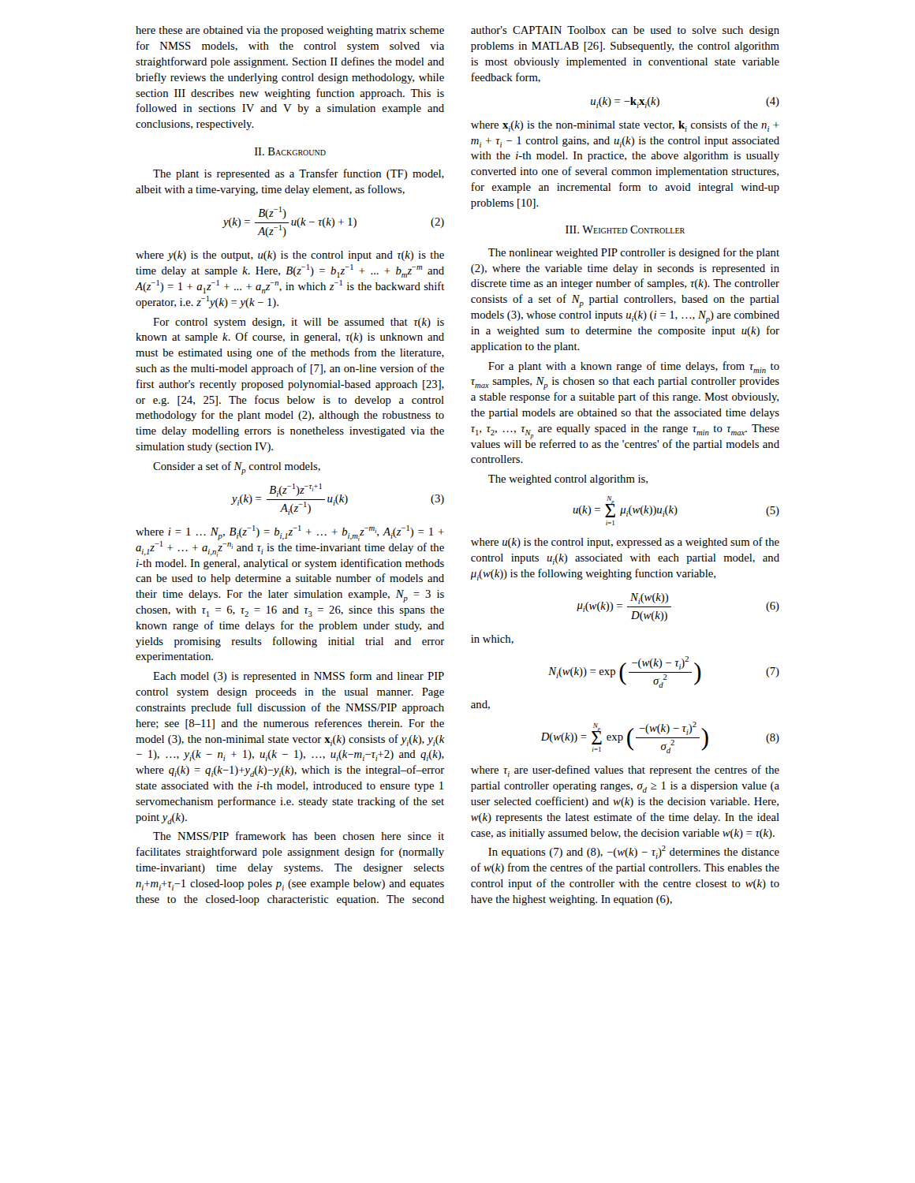here these are obtained via the proposed weighting matrix scheme for NMSS models, with the control system solved via straightforward pole assignment. Section II defines the model and briefly reviews the underlying control design methodology, while section III describes new weighting function approach. This is followed in sections IV and V by a simulation example and conclusions, respectively.
II. Background
The plant is represented as a Transfer function (TF) model, albeit with a time-varying, time delay element, as follows,
y(k) = B(z−1) A(z−1) u(k − τ(k) + 1) (2)
where y(k) is the output, u(k) is the control input and τ(k) is the time delay at sample k. Here, B(z−1) = b1z−1 + ... + bmz−m and A(z−1) = 1 + a1z−1 + ... + anz−n, in which z−1 is the backward shift operator, i.e. z−1y(k) = y(k − 1).
For control system design, it will be assumed that τ(k) is known at sample k. Of course, in general, τ(k) is unknown and must be estimated using one of the methods from the literature, such as the multi-model approach of [7], an on-line version of the first author's recently proposed polynomial-based approach [23], or e.g. [24, 25]. The focus below is to develop a control methodology for the plant model (2), although the robustness to time delay modelling errors is nonetheless investigated via the simulation study (section IV).
Consider a set of Np control models,
yi(k) = Bi(z−1)z−τi+1 Ai(z−1) ui(k) (3)
where i = 1 … Np, Bi(z−1) = bi,1z−1 + … + bi,miz−mi, Ai(z−1) = 1 + ai,1z−1 + … + ai,niz−ni and τi is the time-invariant time delay of the i-th model. In general, analytical or system identification methods can be used to help determine a suitable number of models and their time delays. For the later simulation example, Np = 3 is chosen, with τ1 = 6, τ2 = 16 and τ3 = 26, since this spans the known range of time delays for the problem under study, and yields promising results following initial trial and error experimentation.
Each model (3) is represented in NMSS form and linear PIP control system design proceeds in the usual manner. Page constraints preclude full discussion of the NMSS/PIP approach here; see [8–11] and the numerous references therein. For the model (3), the non-minimal state vector xi(k) consists of yi(k), yi(k − 1), …, yi(k − ni + 1), ui(k − 1), …, ui(k−mi−τi+2) and qi(k), where qi(k) = qi(k−1)+yd(k)−yi(k), which is the integral–of–error state associated with the i-th model, introduced to ensure type 1 servomechanism performance i.e. steady state tracking of the set point yd(k).
The NMSS/PIP framework has been chosen here since it facilitates straightforward pole assignment design for (normally time-invariant) time delay systems. The designer selects ni+mi+τi−1 closed-loop poles pi (see example below) and equates these to the closed-loop characteristic equation. The second author's CAPTAIN Toolbox can be used to solve such design problems in MATLAB [26]. Subsequently, the control algorithm is most obviously implemented in conventional state variable feedback form,
ui(k) = −kixi(k) (4)
where xi(k) is the non-minimal state vector, ki consists of the ni + mi + τi − 1 control gains, and ui(k) is the control input associated with the i-th model. In practice, the above algorithm is usually converted into one of several common implementation structures, for example an incremental form to avoid integral wind-up problems [10].
III. Weighted Controller
The nonlinear weighted PIP controller is designed for the plant (2), where the variable time delay in seconds is represented in discrete time as an integer number of samples, τ(k). The controller consists of a set of Np partial controllers, based on the partial models (3), whose control inputs ui(k) (i = 1, …, Np) are combined in a weighted sum to determine the composite input u(k) for application to the plant.
For a plant with a known range of time delays, from τmin to τmax samples, Np is chosen so that each partial controller provides a stable response for a suitable part of this range. Most obviously, the partial models are obtained so that the associated time delays τ1, τ2, …, τNp are equally spaced in the range τmin to τmax. These values will be referred to as the 'centres' of the partial models and controllers.
The weighted control algorithm is,
u(k) = Np Σi=1 μi(w(k))ui(k) (5)
where u(k) is the control input, expressed as a weighted sum of the control inputs ui(k) associated with each partial model, and μi(w(k)) is the following weighting function variable,
μi(w(k)) = Ni(w(k)) D(w(k)) (6)
in which,
Ni(w(k)) = exp (−(w(k) − τi)2 σd2) (7)
and,
D(w(k)) = Np Σi=1 exp (−(w(k) − τi)2 σd2) (8)
where τi are user-defined values that represent the centres of the partial controller operating ranges, σd ≥ 1 is a dispersion value (a user selected coefficient) and w(k) is the decision variable. Here, w(k) represents the latest estimate of the time delay. In the ideal case, as initially assumed below, the decision variable w(k) = τ(k).
In equations (7) and (8), −(w(k) − τi)2 determines the distance of w(k) from the centres of the partial controllers. This enables the control input of the controller with the centre closest to w(k) to have the highest weighting. In equation (6),